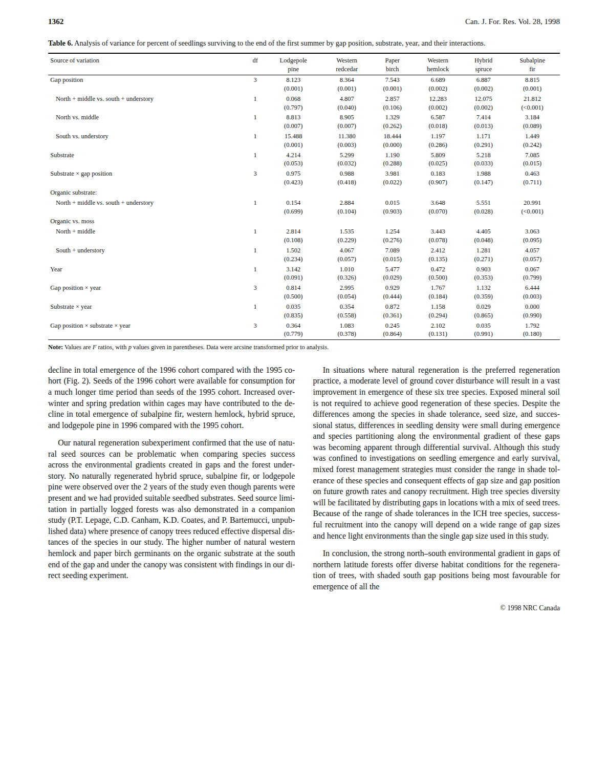1362 Can. J. For. Res. Vol. 28, 1998
Table 6. Analysis of variance for percent of seedlings surviving to the end of the first summer by gap position, substrate, year, and their interactions.
| Source of variation | df | Lodgepole pine | Western redcedar | Paper birch | Western hemlock | Hybrid spruce | Subalpine fir |
| --- | --- | --- | --- | --- | --- | --- | --- |
| Gap position | 3 | 8.123 (0.001) | 8.364 (0.001) | 7.543 (0.001) | 6.689 (0.002) | 6.887 (0.002) | 8.815 (0.001) |
| North + middle vs. south + understory | 1 | 0.068 (0.797) | 4.807 (0.040) | 2.857 (0.106) | 12.283 (0.002) | 12.075 (0.002) | 21.812 (<0.001) |
| North vs. middle | 1 | 8.813 (0.007) | 8.905 (0.007) | 1.329 (0.262) | 6.587 (0.018) | 7.414 (0.013) | 3.184 (0.089) |
| South vs. understory | 1 | 15.488 (0.001) | 11.380 (0.003) | 18.444 (0.000) | 1.197 (0.286) | 1.171 (0.291) | 1.449 (0.242) |
| Substrate | 1 | 4.214 (0.053) | 5.299 (0.032) | 1.190 (0.288) | 5.809 (0.025) | 5.218 (0.033) | 7.085 (0.015) |
| Substrate × gap position | 3 | 0.975 (0.423) | 0.988 (0.418) | 3.981 (0.022) | 0.183 (0.907) | 1.988 (0.147) | 0.463 (0.711) |
| Organic substrate: | | | | | | | |
| North + middle vs. south + understory | 1 | 0.154 (0.699) | 2.884 (0.104) | 0.015 (0.903) | 3.648 (0.070) | 5.551 (0.028) | 20.991 (<0.001) |
| Organic vs. moss | | | | | | | |
| North + middle | 1 | 2.814 (0.108) | 1.535 (0.229) | 1.254 (0.276) | 3.443 (0.078) | 4.405 (0.048) | 3.063 (0.095) |
| South + understory | 1 | 1.502 (0.234) | 4.067 (0.057) | 7.089 (0.015) | 2.412 (0.135) | 1.281 (0.271) | 4.057 (0.057) |
| Year | 1 | 3.142 (0.091) | 1.010 (0.326) | 5.477 (0.029) | 0.472 (0.500) | 0.903 (0.353) | 0.067 (0.799) |
| Gap position × year | 3 | 0.814 (0.500) | 2.995 (0.054) | 0.929 (0.444) | 1.767 (0.184) | 1.132 (0.359) | 6.444 (0.003) |
| Substrate × year | 1 | 0.035 (0.835) | 0.354 (0.558) | 0.872 (0.361) | 1.158 (0.294) | 0.029 (0.865) | 0.000 (0.990) |
| Gap position × substrate × year | 3 | 0.364 (0.779) | 1.083 (0.378) | 0.245 (0.864) | 2.102 (0.131) | 0.035 (0.991) | 1.792 (0.180) |
Note: Values are F ratios, with p values given in parentheses. Data were arcsine transformed prior to analysis.
decline in total emergence of the 1996 cohort compared with the 1995 cohort (Fig. 2). Seeds of the 1996 cohort were available for consumption for a much longer time period than seeds of the 1995 cohort. Increased overwinter and spring predation within cages may have contributed to the decline in total emergence of subalpine fir, western hemlock, hybrid spruce, and lodgepole pine in 1996 compared with the 1995 cohort.
Our natural regeneration subexperiment confirmed that the use of natural seed sources can be problematic when comparing species success across the environmental gradients created in gaps and the forest understory. No naturally regenerated hybrid spruce, subalpine fir, or lodgepole pine were observed over the 2 years of the study even though parents were present and we had provided suitable seedbed substrates. Seed source limitation in partially logged forests was also demonstrated in a companion study (P.T. Lepage, C.D. Canham, K.D. Coates, and P. Bartemucci, unpublished data) where presence of canopy trees reduced effective dispersal distances of the species in our study. The higher number of natural western hemlock and paper birch germinants on the organic substrate at the south end of the gap and under the canopy was consistent with findings in our direct seeding experiment.
In situations where natural regeneration is the preferred regeneration practice, a moderate level of ground cover disturbance will result in a vast improvement in emergence of these six tree species. Exposed mineral soil is not required to achieve good regeneration of these species. Despite the differences among the species in shade tolerance, seed size, and successional status, differences in seedling density were small during emergence and species partitioning along the environmental gradient of these gaps was becoming apparent through differential survival. Although this study was confined to investigations on seedling emergence and early survival, mixed forest management strategies must consider the range in shade tolerance of these species and consequent effects of gap size and gap position on future growth rates and canopy recruitment. High tree species diversity will be facilitated by distributing gaps in locations with a mix of seed trees. Because of the range of shade tolerances in the ICH tree species, successful recruitment into the canopy will depend on a wide range of gap sizes and hence light environments than the single gap size used in this study.
In conclusion, the strong north–south environmental gradient in gaps of northern latitude forests offer diverse habitat conditions for the regeneration of trees, with shaded south gap positions being most favourable for emergence of all the
© 1998 NRC Canada